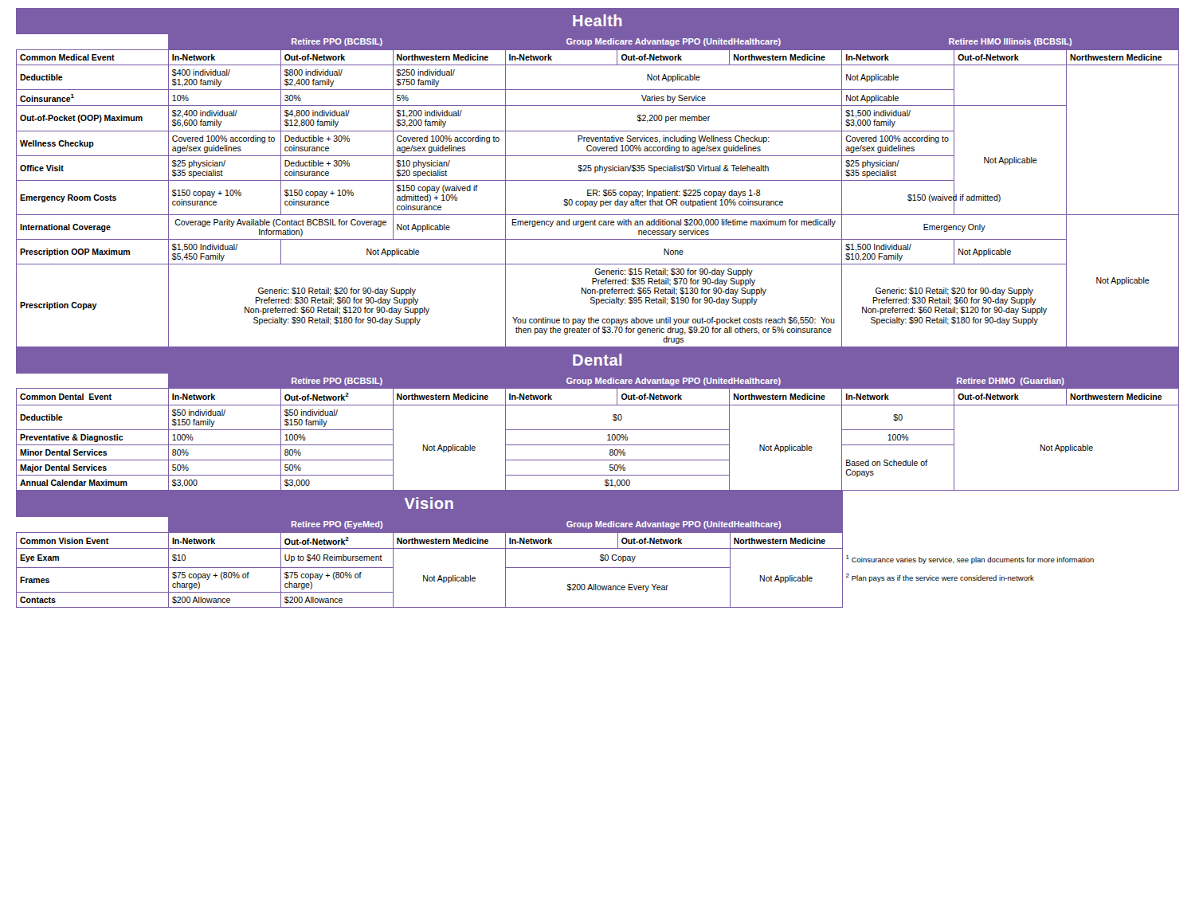| Health |
| | Retiree PPO (BCBSIL) | Group Medicare Advantage PPO (UnitedHealthcare) | Retiree HMO Illinois (BCBSIL) |
| Common Medical Event | In-Network | Out-of-Network | Northwestern Medicine | In-Network | Out-of-Network | Northwestern Medicine | In-Network | Out-of-Network | Northwestern Medicine |
| Deductible | $400 individual/ $1,200 family | $800 individual/ $2,400 family | $250 individual/ $750 family | Not Applicable | Not Applicable | | |
| Coinsurance 1 | 10% | 30% | 5% | Varies by Service | Not Applicable |
| Out-of-Pocket (OOP) Maximum | $2,400 individual/ $6,600 family | $4,800 individual/ $12,800 family | $1,200 individual/ $3,200 family | $2,200 per member | $1,500 individual/ $3,000 family | Not Applicable |
| Wellness Checkup | Covered 100% according to age/sex guidelines | Deductible + 30% coinsurance | Covered 100% according to age/sex guidelines | Preventative Services, including Wellness Checkup: Covered 100% according to age/sex guidelines | Covered 100% according to age/sex guidelines |
| Office Visit | $25 physician/ $35 specialist | Deductible + 30% coinsurance | $10 physician/ $20 specialist | $25 physician/$35 Specialist/$0 Virtual & Telehealth | $25 physician/ $35 specialist |
| Emergency Room Costs | $150 copay + 10% coinsurance | $150 copay + 10% coinsurance | $150 copay (waived if admitted) + 10% coinsurance | ER: $65 copay; Inpatient: $225 copay days 1-8 $0 copay per day after that OR outpatient 10% coinsurance | $150 (waived if admitted) |
| International Coverage | Coverage Parity Available (Contact BCBSIL for Coverage Information) | Not Applicable | Emergency and urgent care with an additional $200,000 lifetime maximum for medically necessary services | Emergency Only | Not Applicable |
| Prescription OOP Maximum | $1,500 Individual/ $5,450 Family | Not Applicable | None | $1,500 Individual/ $10,200 Family | Not Applicable |
| Prescription Copay | Generic: $10 Retail; $20 for 90-day Supply Preferred: $30 Retail; $60 for 90-day Supply Non-preferred: $60 Retail; $120 for 90-day Supply Specialty: $90 Retail; $180 for 90-day Supply | Generic: $15 Retail; $30 for 90-day Supply Preferred: $35 Retail; $70 for 90-day Supply Non-preferred: $65 Retail; $130 for 90-day Supply Specialty: $95 Retail; $190 for 90-day Supply You continue to pay the copays above until your out-of-pocket costs reach $6,550: You then pay the greater of $3.70 for generic drug, $9.20 for all others, or 5% coinsurance drugs | Generic: $10 Retail; $20 for 90-day Supply Preferred: $30 Retail; $60 for 90-day Supply Non-preferred: $60 Retail; $120 for 90-day Supply Specialty: $90 Retail; $180 for 90-day Supply |
| Dental |
| | Retiree PPO (BCBSIL) | Group Medicare Advantage PPO (UnitedHealthcare) | Retiree DHMO (Guardian) |
| Common Dental Event | In-Network | Out-of-Network 2 | Northwestern Medicine | In-Network | Out-of-Network | Northwestern Medicine | In-Network | Out-of-Network | Northwestern Medicine |
| Deductible | $50 individual/ $150 family | $50 individual/ $150 family | Not Applicable | $0 | Not Applicable | $0 | Not Applicable |
| Preventative & Diagnostic | 100% | 100% | 100% | 100% |
| Minor Dental Services | 80% | 80% | 80% | Based on Schedule of Copays |
| Major Dental Services | 50% | 50% | 50% |
| Annual Calendar Maximum | $3,000 | $3,000 | $1,000 |
| Vision | |
| | Retiree PPO (EyeMed) | Group Medicare Advantage PPO (UnitedHealthcare) | |
| Common Vision Event | In-Network | Out-of-Network 2 | Northwestern Medicine | In-Network | Out-of-Network | Northwestern Medicine | |
| Eye Exam | $10 | Up to $40 Reimbursement | Not Applicable | $0 Copay | Not Applicable | 1 Coinsurance varies by service, see plan documents for more information |
| Frames | $75 copay + (80% of charge) | $75 copay + (80% of charge) | $200 Allowance Every Year | 2 Plan pays as if the service were considered in-network |
| Contacts | $200 Allowance | $200 Allowance | |